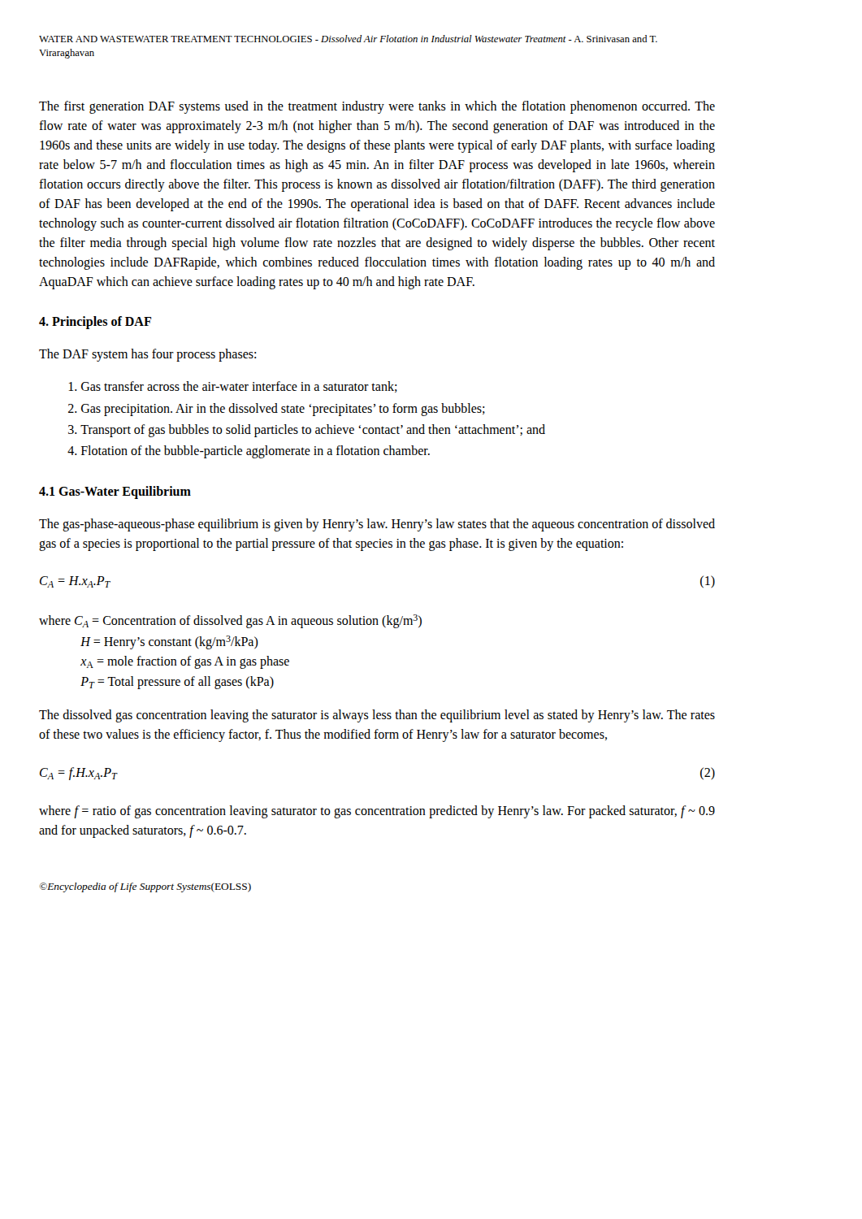WATER AND WASTEWATER TREATMENT TECHNOLOGIES - Dissolved Air Flotation in Industrial Wastewater Treatment - A. Srinivasan and T. Viraraghavan
The first generation DAF systems used in the treatment industry were tanks in which the flotation phenomenon occurred. The flow rate of water was approximately 2-3 m/h (not higher than 5 m/h). The second generation of DAF was introduced in the 1960s and these units are widely in use today. The designs of these plants were typical of early DAF plants, with surface loading rate below 5-7 m/h and flocculation times as high as 45 min. An in filter DAF process was developed in late 1960s, wherein flotation occurs directly above the filter. This process is known as dissolved air flotation/filtration (DAFF). The third generation of DAF has been developed at the end of the 1990s. The operational idea is based on that of DAFF. Recent advances include technology such as counter-current dissolved air flotation filtration (CoCoDAFF). CoCoDAFF introduces the recycle flow above the filter media through special high volume flow rate nozzles that are designed to widely disperse the bubbles. Other recent technologies include DAFRapide, which combines reduced flocculation times with flotation loading rates up to 40 m/h and AquaDAF which can achieve surface loading rates up to 40 m/h and high rate DAF.
4. Principles of DAF
The DAF system has four process phases:
Gas transfer across the air-water interface in a saturator tank;
Gas precipitation. Air in the dissolved state ‘precipitates’ to form gas bubbles;
Transport of gas bubbles to solid particles to achieve ‘contact’ and then ‘attachment’; and
Flotation of the bubble-particle agglomerate in a flotation chamber.
4.1 Gas-Water Equilibrium
The gas-phase-aqueous-phase equilibrium is given by Henry’s law. Henry’s law states that the aqueous concentration of dissolved gas of a species is proportional to the partial pressure of that species in the gas phase. It is given by the equation:
CA = H.xA.PT (1)
where CA = Concentration of dissolved gas A in aqueous solution (kg/m3)
H = Henry’s constant (kg/m3/kPa)
xA = mole fraction of gas A in gas phase
PT = Total pressure of all gases (kPa)
The dissolved gas concentration leaving the saturator is always less than the equilibrium level as stated by Henry’s law. The rates of these two values is the efficiency factor, f. Thus the modified form of Henry’s law for a saturator becomes,
CA = f.H.xA.PT (2)
where f = ratio of gas concentration leaving saturator to gas concentration predicted by Henry’s law. For packed saturator, f ~ 0.9 and for unpacked saturators, f ~ 0.6-0.7.
©Encyclopedia of Life Support Systems(EOLSS)